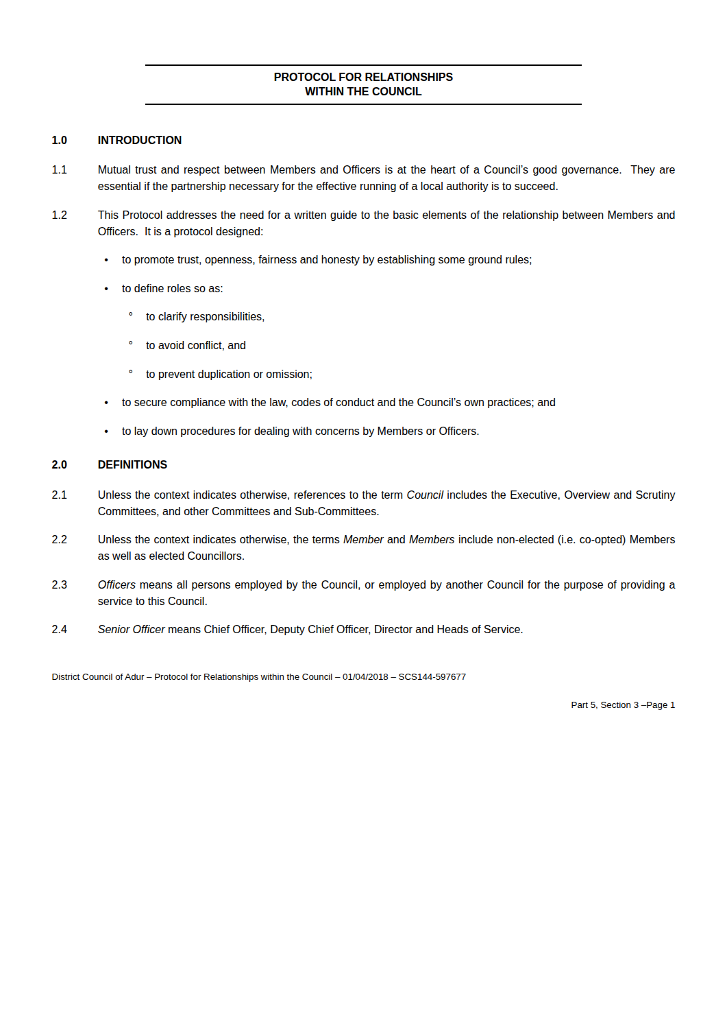Protocol for Relationships
within the Council
1.0 Introduction
1.1
Mutual trust and respect between Members and Officers is at the heart of a Council’s good governance. They are essential if the partnership necessary for the effective running of a local authority is to succeed.
1.2
This Protocol addresses the need for a written guide to the basic elements of the relationship between Members and Officers. It is a protocol designed:
to promote trust, openness, fairness and honesty by establishing some ground rules;
to define roles so as:
to clarify responsibilities,
to avoid conflict, and
to prevent duplication or omission;
to secure compliance with the law, codes of conduct and the Council’s own practices; and
to lay down procedures for dealing with concerns by Members or Officers.
2.0 Definitions
2.1
Unless the context indicates otherwise, references to the term Council includes the Executive, Overview and Scrutiny Committees, and other Committees and Sub-Committees.
2.2
Unless the context indicates otherwise, the terms Member and Members include non-elected (i.e. co-opted) Members as well as elected Councillors.
2.3
Officers means all persons employed by the Council, or employed by another Council for the purpose of providing a service to this Council.
2.4
Senior Officer means Chief Officer, Deputy Chief Officer, Director and Heads of Service.
District Council of Adur – Protocol for Relationships within the Council – 01/04/2018 – SCS144-597677
Part 5, Section 3 –Page 1